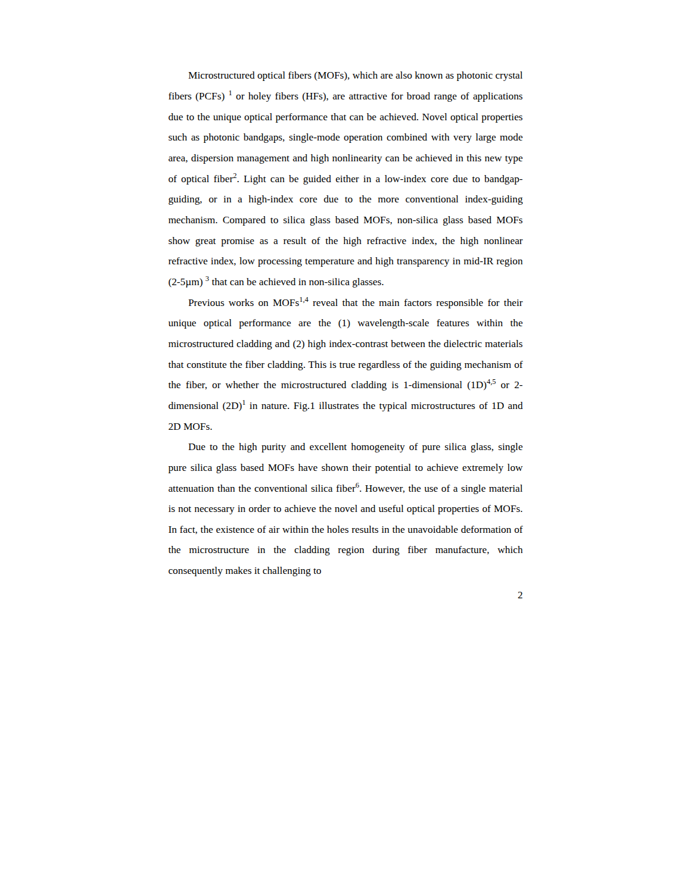Microstructured optical fibers (MOFs), which are also known as photonic crystal fibers (PCFs) 1 or holey fibers (HFs), are attractive for broad range of applications due to the unique optical performance that can be achieved. Novel optical properties such as photonic bandgaps, single-mode operation combined with very large mode area, dispersion management and high nonlinearity can be achieved in this new type of optical fiber2. Light can be guided either in a low-index core due to bandgap-guiding, or in a high-index core due to the more conventional index-guiding mechanism. Compared to silica glass based MOFs, non-silica glass based MOFs show great promise as a result of the high refractive index, the high nonlinear refractive index, low processing temperature and high transparency in mid-IR region (2-5µm) 3 that can be achieved in non-silica glasses.
Previous works on MOFs1,4 reveal that the main factors responsible for their unique optical performance are the (1) wavelength-scale features within the microstructured cladding and (2) high index-contrast between the dielectric materials that constitute the fiber cladding. This is true regardless of the guiding mechanism of the fiber, or whether the microstructured cladding is 1-dimensional (1D)4,5 or 2-dimensional (2D)1 in nature. Fig.1 illustrates the typical microstructures of 1D and 2D MOFs.
Due to the high purity and excellent homogeneity of pure silica glass, single pure silica glass based MOFs have shown their potential to achieve extremely low attenuation than the conventional silica fiber6. However, the use of a single material is not necessary in order to achieve the novel and useful optical properties of MOFs. In fact, the existence of air within the holes results in the unavoidable deformation of the microstructure in the cladding region during fiber manufacture, which consequently makes it challenging to
2